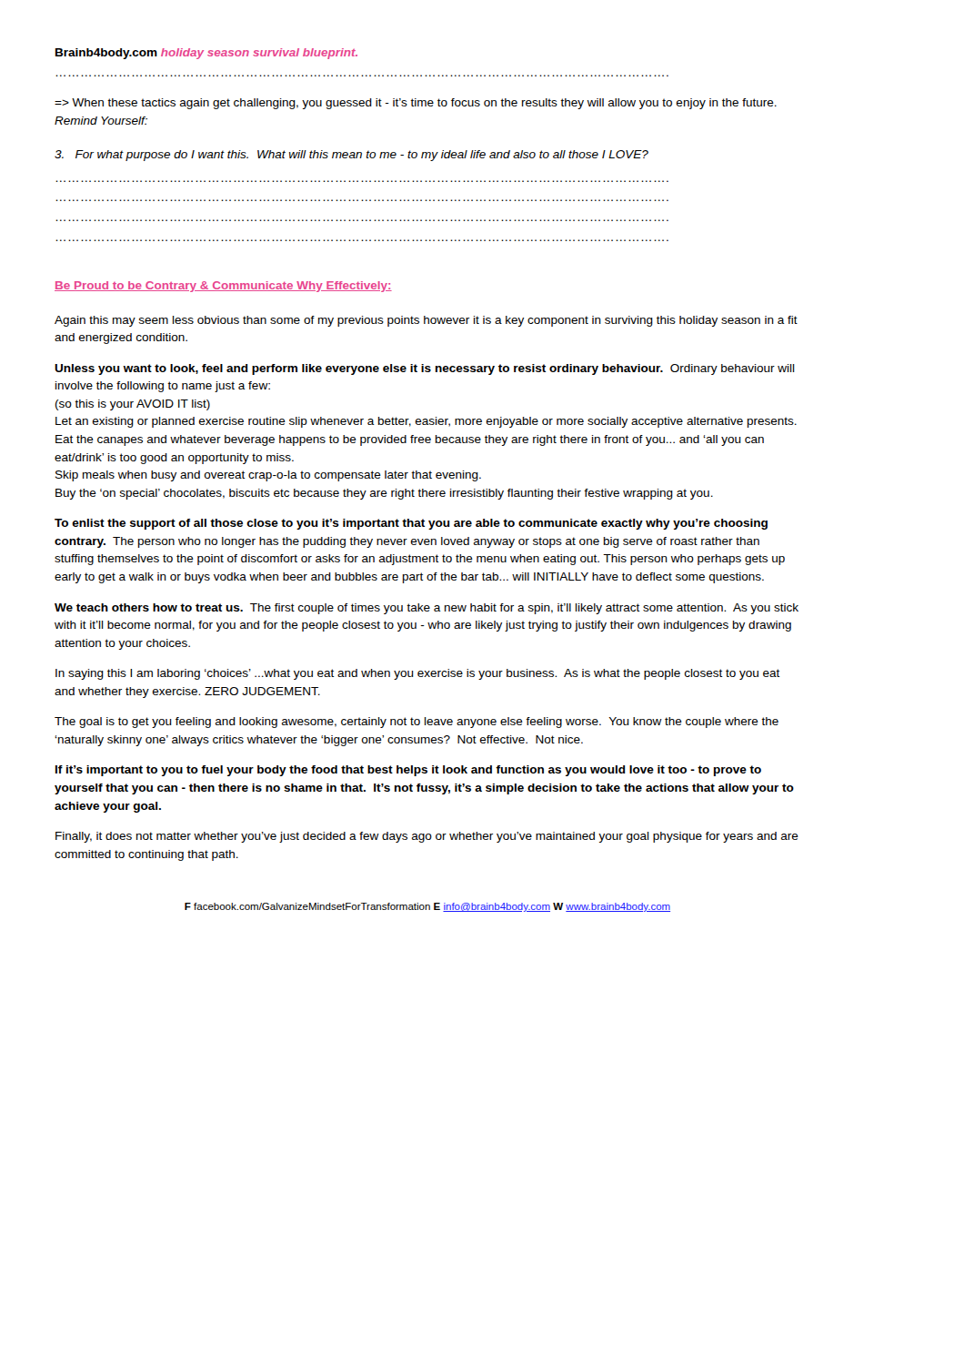Brainb4body.com holiday season survival blueprint.
……………………………………………………………………………………………………………………………….
=> When these tactics again get challenging, you guessed it - it’s time to focus on the results they will allow you to enjoy in the future. Remind Yourself:
3. For what purpose do I want this. What will this mean to me - to my ideal life and also to all those I LOVE?
……………………………………………………………………………………………………………………………….
……………………………………………………………………………………………………………………………….
……………………………………………………………………………………………………………………………….
……………………………………………………………………………………………………………………………….
Be Proud to be Contrary & Communicate Why Effectively:
Again this may seem less obvious than some of my previous points however it is a key component in surviving this holiday season in a fit and energized condition.
Unless you want to look, feel and perform like everyone else it is necessary to resist ordinary behaviour. Ordinary behaviour will involve the following to name just a few:
(so this is your AVOID IT list)
Let an existing or planned exercise routine slip whenever a better, easier, more enjoyable or more socially acceptive alternative presents.
Eat the canapes and whatever beverage happens to be provided free because they are right there in front of you... and ‘all you can eat/drink’ is too good an opportunity to miss.
Skip meals when busy and overeat crap-o-la to compensate later that evening.
Buy the ‘on special’ chocolates, biscuits etc because they are right there irresistibly flaunting their festive wrapping at you.
To enlist the support of all those close to you it’s important that you are able to communicate exactly why you’re choosing contrary. The person who no longer has the pudding they never even loved anyway or stops at one big serve of roast rather than stuffing themselves to the point of discomfort or asks for an adjustment to the menu when eating out. This person who perhaps gets up early to get a walk in or buys vodka when beer and bubbles are part of the bar tab... will INITIALLY have to deflect some questions.
We teach others how to treat us. The first couple of times you take a new habit for a spin, it’ll likely attract some attention. As you stick with it it’ll become normal, for you and for the people closest to you - who are likely just trying to justify their own indulgences by drawing attention to your choices.
In saying this I am laboring ‘choices’ ...what you eat and when you exercise is your business. As is what the people closest to you eat and whether they exercise. ZERO JUDGEMENT.
The goal is to get you feeling and looking awesome, certainly not to leave anyone else feeling worse. You know the couple where the ‘naturally skinny one’ always critics whatever the ‘bigger one’ consumes? Not effective. Not nice.
If it’s important to you to fuel your body the food that best helps it look and function as you would love it too - to prove to yourself that you can - then there is no shame in that. It’s not fussy, it’s a simple decision to take the actions that allow your to achieve your goal.
Finally, it does not matter whether you’ve just decided a few days ago or whether you’ve maintained your goal physique for years and are committed to continuing that path.
F facebook.com/GalvanizeMindsetForTransformation E info@brainb4body.com W www.brainb4body.com